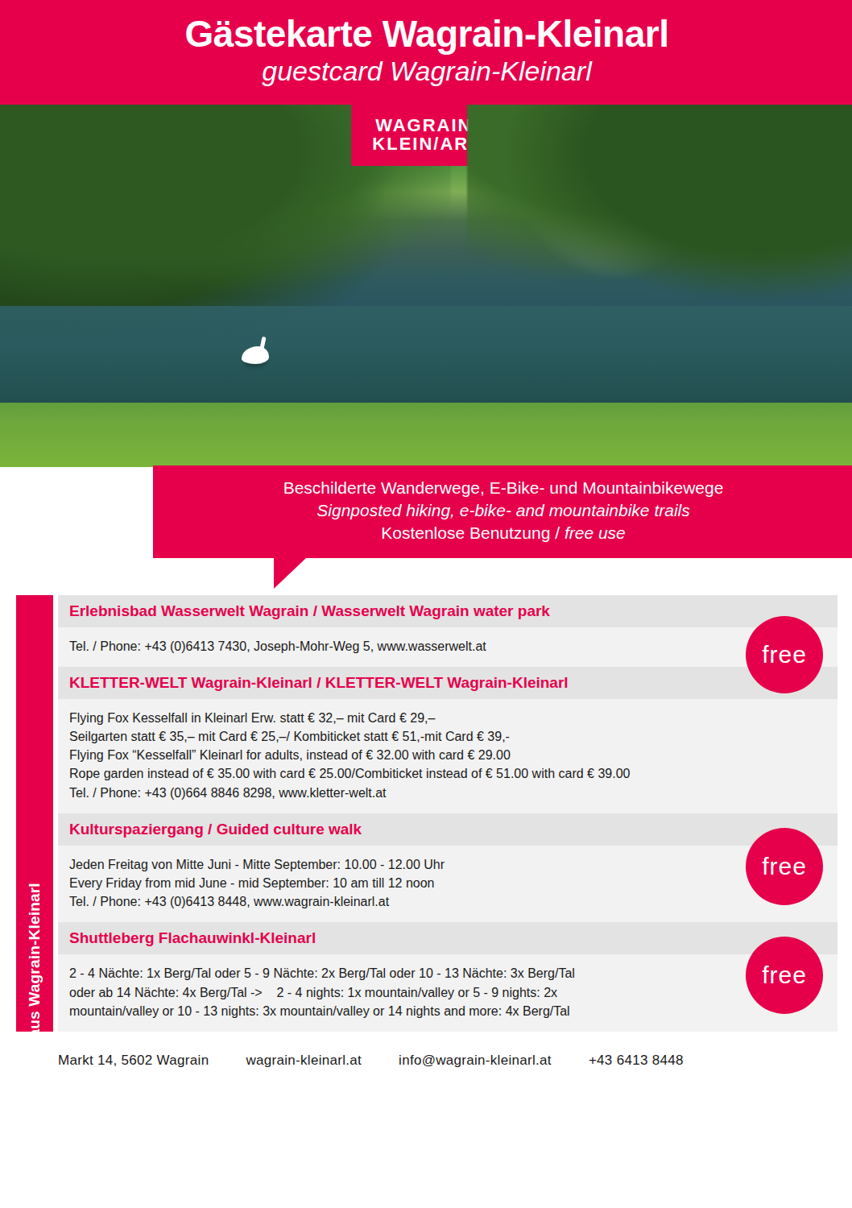Gästekarte Wagrain-Kleinarl
guestcard Wagrain-Kleinarl
WAGRAIN®
KLEIN/ARL
Beschilderte Wanderwege, E-Bike- und Mountainbikewege
Signposted hiking, e-bike- and mountainbike trails
Kostenlose Benutzung / free use
nur für Gäste aus Wagrain-Kleinarl
Erlebnisbad Wasserwelt Wagrain / Wasserwelt Wagrain water park
Tel. / Phone: +43 (0)6413 7430, Joseph-Mohr-Weg 5, www.wasserwelt.at
free
KLETTER-WELT Wagrain-Kleinarl / KLETTER-WELT Wagrain-Kleinarl
Flying Fox Kesselfall in Kleinarl Erw. statt € 32,– mit Card € 29,–
Seilgarten statt € 35,– mit Card € 25,–/ Kombiticket statt € 51,-mit Card € 39,-
Flying Fox “Kesselfall” Kleinarl for adults, instead of € 32.00 with card € 29.00
Rope garden instead of € 35.00 with card € 25.00/Combiticket instead of € 51.00 with card € 39.00
Tel. / Phone: +43 (0)664 8846 8298, www.kletter-welt.at
Kulturspaziergang / Guided culture walk
Jeden Freitag von Mitte Juni - Mitte September: 10.00 - 12.00 Uhr
Every Friday from mid June - mid September: 10 am till 12 noon
Tel. / Phone: +43 (0)6413 8448, www.wagrain-kleinarl.at
free
Shuttleberg Flachauwinkl-Kleinarl
2 - 4 Nächte: 1x Berg/Tal oder 5 - 9 Nächte: 2x Berg/Tal oder 10 - 13 Nächte: 3x Berg/Tal
oder ab 14 Nächte: 4x Berg/Tal -> 2 - 4 nights: 1x mountain/valley or 5 - 9 nights: 2x
mountain/valley or 10 - 13 nights: 3x mountain/valley or 14 nights and more: 4x Berg/Tal
free
Markt 14, 5602 Wagrain wagrain-kleinarl.at info@wagrain-kleinarl.at +43 6413 8448